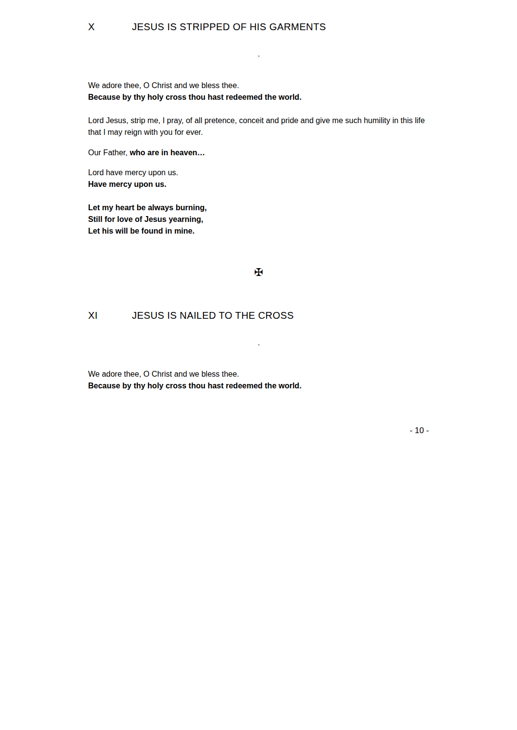XJESUS IS STRIPPED OF HIS GARMENTS
We adore thee, O Christ and we bless thee.
Because by thy holy cross thou hast redeemed the world.
Lord Jesus, strip me, I pray, of all pretence, conceit and pride and give me such humility in this life that I may reign with you for ever.
Our Father, who are in heaven…
Lord have mercy upon us.
Have mercy upon us.
Let my heart be always burning,
Still for love of Jesus yearning,
Let his will be found in mine.
✠
XIJESUS IS NAILED TO THE CROSS
We adore thee, O Christ and we bless thee.
Because by thy holy cross thou hast redeemed the world.
- 10 -